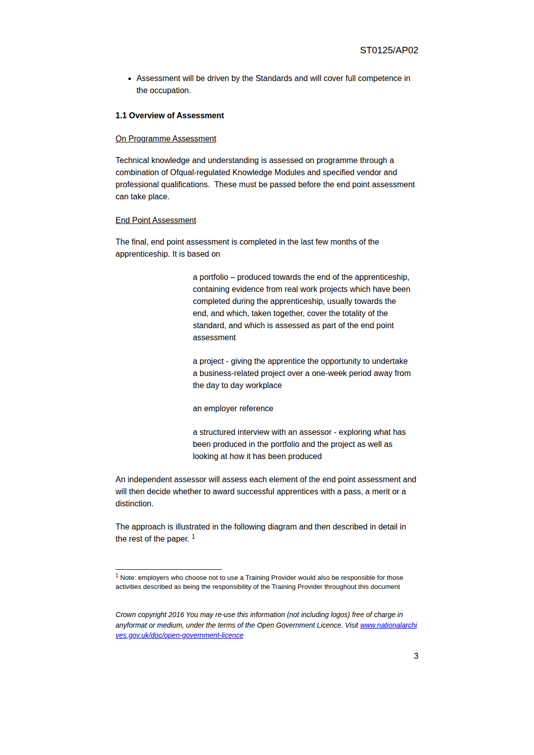ST0125/AP02
Assessment will be driven by the Standards and will cover full competence in the occupation.
1.1 Overview of Assessment
On Programme Assessment
Technical knowledge and understanding is assessed on programme through a combination of Ofqual-regulated Knowledge Modules and specified vendor and professional qualifications. These must be passed before the end point assessment can take place.
End Point Assessment
The final, end point assessment is completed in the last few months of the apprenticeship. It is based on
a portfolio – produced towards the end of the apprenticeship, containing evidence from real work projects which have been completed during the apprenticeship, usually towards the end, and which, taken together, cover the totality of the standard, and which is assessed as part of the end point assessment
a project - giving the apprentice the opportunity to undertake a business-related project over a one-week period away from the day to day workplace
an employer reference
a structured interview with an assessor - exploring what has been produced in the portfolio and the project as well as looking at how it has been produced
An independent assessor will assess each element of the end point assessment and will then decide whether to award successful apprentices with a pass, a merit or a distinction.
The approach is illustrated in the following diagram and then described in detail in the rest of the paper. 1
1 Note: employers who choose not to use a Training Provider would also be responsible for those activities described as being the responsibility of the Training Provider throughout this document
Crown copyright 2016 You may re-use this information (not including logos) free of charge in anyformat or medium, under the terms of the Open Government Licence. Visit www.nationalarchives.gov.uk/doc/open-government-licence
3